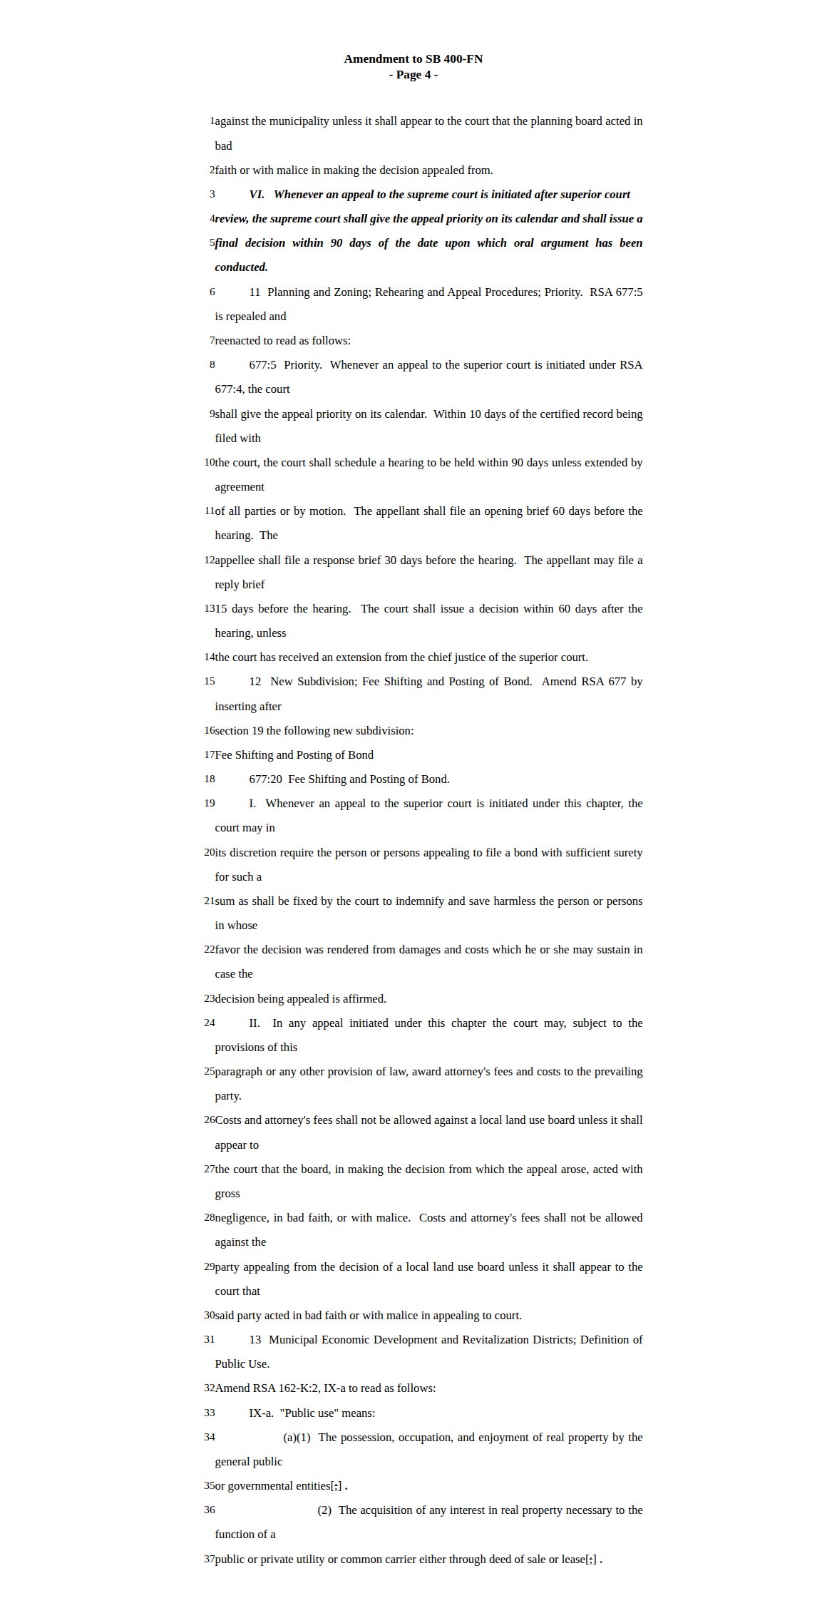Amendment to SB 400-FN
- Page 4 -
| 1 | against the municipality unless it shall appear to the court that the planning board acted in bad |
| 2 | faith or with malice in making the decision appealed from. |
| 3 | VI. Whenever an appeal to the supreme court is initiated after superior court |
| 4 | review, the supreme court shall give the appeal priority on its calendar and shall issue a |
| 5 | final decision within 90 days of the date upon which oral argument has been conducted. |
| 6 | 11 Planning and Zoning; Rehearing and Appeal Procedures; Priority. RSA 677:5 is repealed and |
| 7 | reenacted to read as follows: |
| 8 | 677:5 Priority. Whenever an appeal to the superior court is initiated under RSA 677:4, the court |
| 9 | shall give the appeal priority on its calendar. Within 10 days of the certified record being filed with |
| 10 | the court, the court shall schedule a hearing to be held within 90 days unless extended by agreement |
| 11 | of all parties or by motion. The appellant shall file an opening brief 60 days before the hearing. The |
| 12 | appellee shall file a response brief 30 days before the hearing. The appellant may file a reply brief |
| 13 | 15 days before the hearing. The court shall issue a decision within 60 days after the hearing, unless |
| 14 | the court has received an extension from the chief justice of the superior court. |
| 15 | 12 New Subdivision; Fee Shifting and Posting of Bond. Amend RSA 677 by inserting after |
| 16 | section 19 the following new subdivision: |
| 17 | Fee Shifting and Posting of Bond |
| 18 | 677:20 Fee Shifting and Posting of Bond. |
| 19 | I. Whenever an appeal to the superior court is initiated under this chapter, the court may in |
| 20 | its discretion require the person or persons appealing to file a bond with sufficient surety for such a |
| 21 | sum as shall be fixed by the court to indemnify and save harmless the person or persons in whose |
| 22 | favor the decision was rendered from damages and costs which he or she may sustain in case the |
| 23 | decision being appealed is affirmed. |
| 24 | II. In any appeal initiated under this chapter the court may, subject to the provisions of this |
| 25 | paragraph or any other provision of law, award attorney's fees and costs to the prevailing party. |
| 26 | Costs and attorney's fees shall not be allowed against a local land use board unless it shall appear to |
| 27 | the court that the board, in making the decision from which the appeal arose, acted with gross |
| 28 | negligence, in bad faith, or with malice. Costs and attorney's fees shall not be allowed against the |
| 29 | party appealing from the decision of a local land use board unless it shall appear to the court that |
| 30 | said party acted in bad faith or with malice in appealing to court. |
| 31 | 13 Municipal Economic Development and Revitalization Districts; Definition of Public Use. |
| 32 | Amend RSA 162-K:2, IX-a to read as follows: |
| 33 | IX-a. "Public use" means: |
| 34 | (a)(1) The possession, occupation, and enjoyment of real property by the general public |
| 35 | or governmental entities[ ; ] . |
| 36 | (2) The acquisition of any interest in real property necessary to the function of a |
| 37 | public or private utility or common carrier either through deed of sale or lease[ ; ] . |